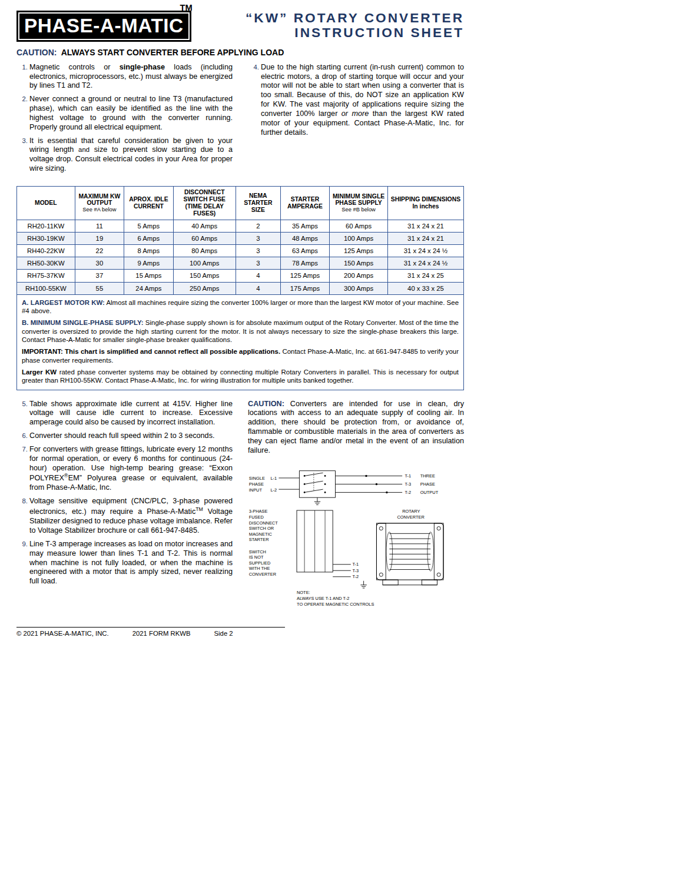TM
PHASE-A-MATIC
“KW” ROTARY CONVERTER
INSTRUCTION SHEET
CAUTION: ALWAYS START CONVERTER BEFORE APPLYING LOAD
Magnetic controls or single-phase loads (including electronics, microprocessors, etc.) must always be energized by lines T1 and T2.
Never connect a ground or neutral to line T3 (manufactured phase), which can easily be identified as the line with the highest voltage to ground with the converter running. Properly ground all electrical equipment.
It is essential that careful consideration be given to your wiring length and size to prevent slow starting due to a voltage drop. Consult electrical codes in your Area for proper wire sizing.
Due to the high starting current (in-rush current) common to electric motors, a drop of starting torque will occur and your motor will not be able to start when using a converter that is too small. Because of this, do NOT size an application KW for KW. The vast majority of applications require sizing the converter 100% larger or more than the largest KW rated motor of your equipment. Contact Phase-A-Matic, Inc. for further details.
| MODEL | MAXIMUM KW OUTPUT See #A below | APROX. IDLE CURRENT | DISCONNECT SWITCH FUSE (TIME DELAY FUSES) | NEMA STARTER SIZE | STARTER AMPERAGE | MINIMUM SINGLE PHASE SUPPLY See #B below | SHIPPING DIMENSIONS In inches |
| --- | --- | --- | --- | --- | --- | --- | --- |
| RH20-11KW | 11 | 5 Amps | 40 Amps | 2 | 35 Amps | 60 Amps | 31 x 24 x 21 |
| RH30-19KW | 19 | 6 Amps | 60 Amps | 3 | 48 Amps | 100 Amps | 31 x 24 x 21 |
| RH40-22KW | 22 | 8 Amps | 80 Amps | 3 | 63 Amps | 125 Amps | 31 x 24 x 24 ½ |
| RH50-30KW | 30 | 9 Amps | 100 Amps | 3 | 78 Amps | 150 Amps | 31 x 24 x 24 ½ |
| RH75-37KW | 37 | 15 Amps | 150 Amps | 4 | 125 Amps | 200 Amps | 31 x 24 x 25 |
| RH100-55KW | 55 | 24 Amps | 250 Amps | 4 | 175 Amps | 300 Amps | 40 x 33 x 25 |
A. LARGEST MOTOR KW: Almost all machines require sizing the converter 100% larger or more than the largest KW motor of your machine. See #4 above.
B. MINIMUM SINGLE-PHASE SUPPLY: Single-phase supply shown is for absolute maximum output of the Rotary Converter. Most of the time the converter is oversized to provide the high starting current for the motor. It is not always necessary to size the single-phase breakers this large. Contact Phase-A-Matic for smaller single-phase breaker qualifications.
IMPORTANT: This chart is simplified and cannot reflect all possible applications. Contact Phase-A-Matic, Inc. at 661-947-8485 to verify your phase converter requirements.
Larger KW rated phase converter systems may be obtained by connecting multiple Rotary Converters in parallel. This is necessary for output greater than RH100-55KW. Contact Phase-A-Matic, Inc. for wiring illustration for multiple units banked together.
Table shows approximate idle current at 415V. Higher line voltage will cause idle current to increase. Excessive amperage could also be caused by incorrect installation.
Converter should reach full speed within 2 to 3 seconds.
For converters with grease fittings, lubricate every 12 months for normal operation, or every 6 months for continuous (24-hour) operation. Use high-temp bearing grease: “Exxon POLYREX®EM” Polyurea grease or equivalent, available from Phase-A-Matic, Inc.
Voltage sensitive equipment (CNC/PLC, 3-phase powered electronics, etc.) may require a Phase-A-MaticTM Voltage Stabilizer designed to reduce phase voltage imbalance. Refer to Voltage Stabilizer brochure or call 661-947-8485.
Line T-3 amperage increases as load on motor increases and may measure lower than lines T-1 and T-2. This is normal when machine is not fully loaded, or when the machine is engineered with a motor that is amply sized, never realizing full load.
CAUTION: Converters are intended for use in clean, dry locations with access to an adequate supply of cooling air. In addition, there should be protection from, or avoidance of, flammable or combustible materials in the area of converters as they can eject flame and/or metal in the event of an insulation failure.
SINGLE PHASE INPUT L-1 L-2 T-1 T-3 T-2 THREE PHASE OUTPUT 3-PHASE FUSED DISCONNECT SWITCH OR MAGNETIC STARTER SWITCH IS NOT SUPPLIED WITH THE CONVERTER T-1 T-3 T-2 ROTARY CONVERTER NOTE: ALWAYS USE T-1 AND T-2 TO OPERATE MAGNETIC CONTROLS
© 2021 PHASE-A-MATIC, INC. 2021 FORM RKWB Side 2